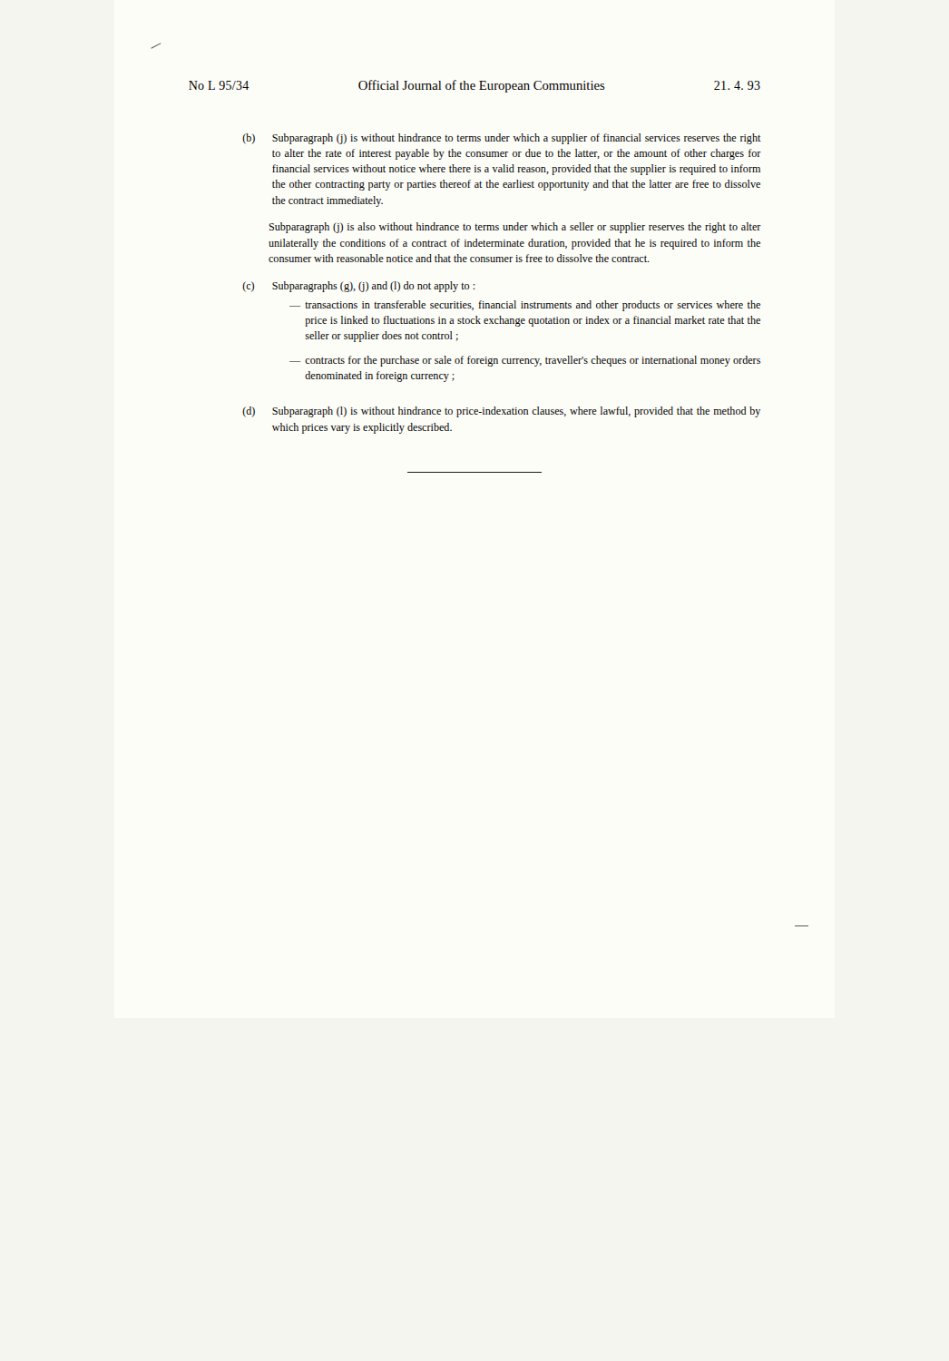No L 95/34
Official Journal of the European Communities
21. 4. 93
(b)
Subparagraph (j) is without hindrance to terms under which a supplier of financial services reserves the right to alter the rate of interest payable by the consumer or due to the latter, or the amount of other charges for financial services without notice where there is a valid reason, provided that the supplier is required to inform the other contracting party or parties thereof at the earliest opportunity and that the latter are free to dissolve the contract immediately.
Subparagraph (j) is also without hindrance to terms under which a seller or supplier reserves the right to alter unilaterally the conditions of a contract of indeterminate duration, provided that he is required to inform the consumer with reasonable notice and that the consumer is free to dissolve the contract.
(c)
Subparagraphs (g), (j) and (l) do not apply to :
transactions in transferable securities, financial instruments and other products or services where the price is linked to fluctuations in a stock exchange quotation or index or a financial market rate that the seller or supplier does not control ;
contracts for the purchase or sale of foreign currency, traveller's cheques or international money orders denominated in foreign currency ;
(d)
Subparagraph (l) is without hindrance to price-indexation clauses, where lawful, provided that the method by which prices vary is explicitly described.